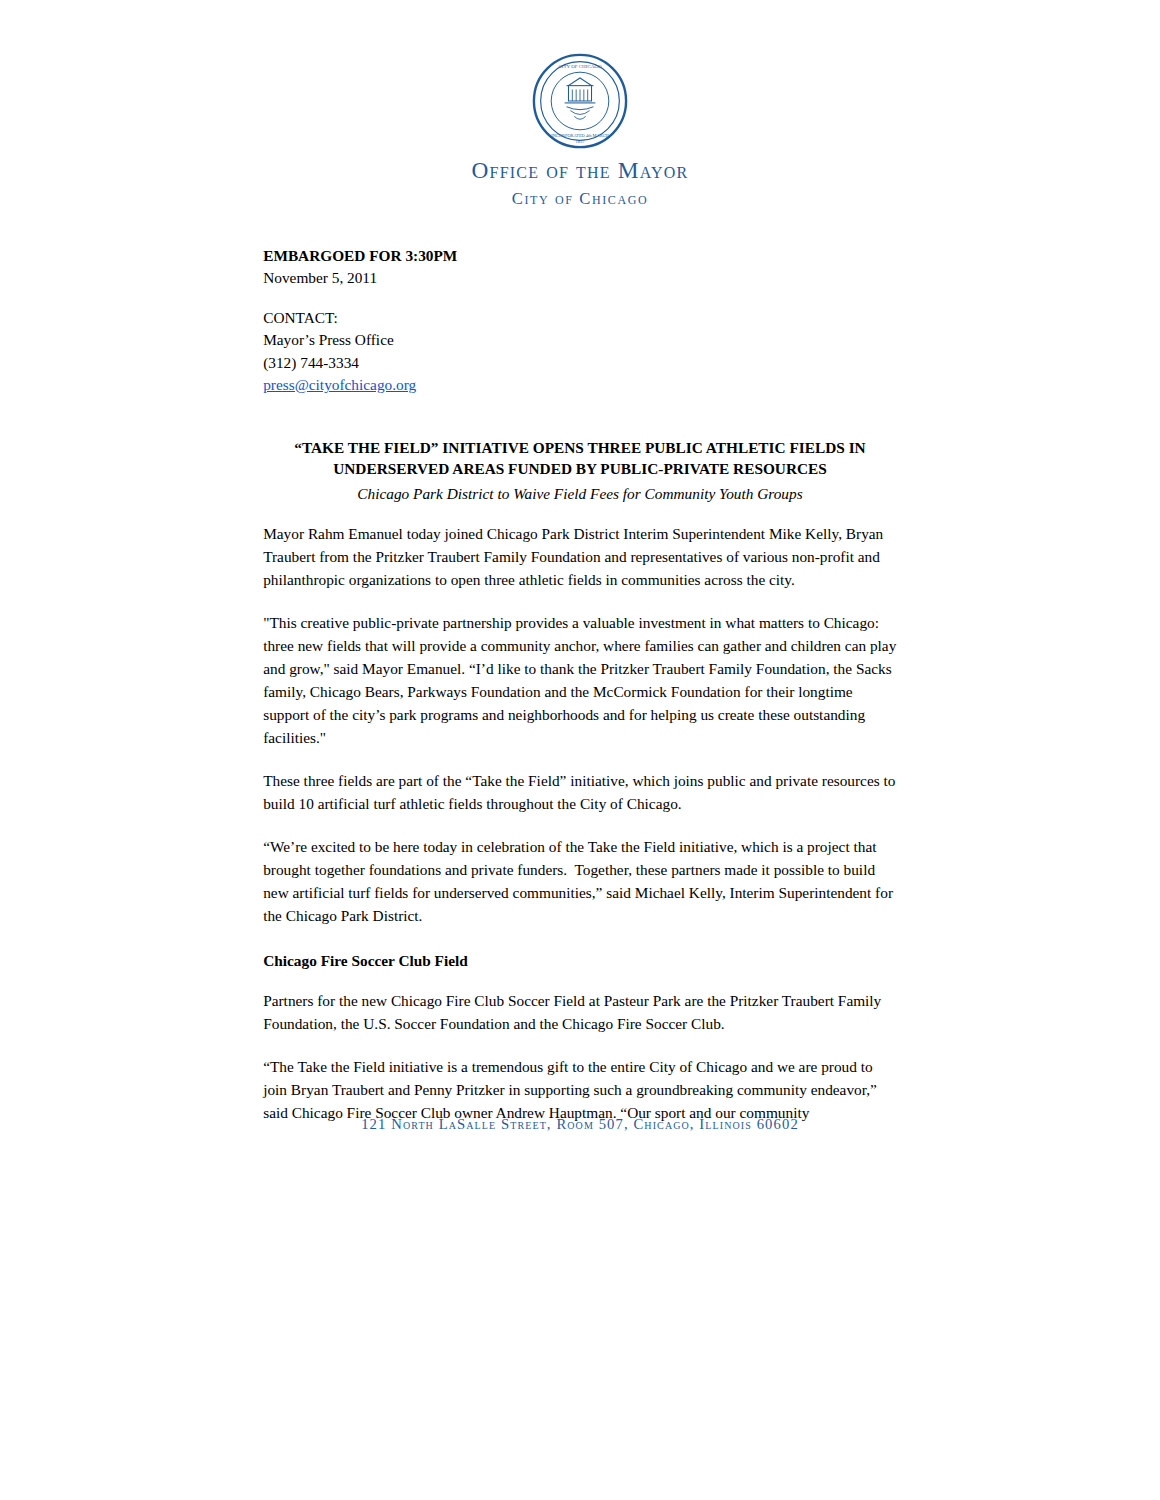CITY OF CHICAGO INCORPORATED 4th MARCH 1837
Office of the Mayor
City of Chicago
EMBARGOED FOR 3:30PM
November 5, 2011
CONTACT:
Mayor’s Press Office
(312) 744-3334
press@cityofchicago.org
“Take the Field” Initiative Opens Three Public Athletic Fields in Underserved Areas Funded by Public-Private Resources
Chicago Park District to Waive Field Fees for Community Youth Groups
Mayor Rahm Emanuel today joined Chicago Park District Interim Superintendent Mike Kelly, Bryan Traubert from the Pritzker Traubert Family Foundation and representatives of various non-profit and philanthropic organizations to open three athletic fields in communities across the city.
"This creative public-private partnership provides a valuable investment in what matters to Chicago: three new fields that will provide a community anchor, where families can gather and children can play and grow," said Mayor Emanuel. “I’d like to thank the Pritzker Traubert Family Foundation, the Sacks family, Chicago Bears, Parkways Foundation and the McCormick Foundation for their longtime support of the city’s park programs and neighborhoods and for helping us create these outstanding facilities."
These three fields are part of the “Take the Field” initiative, which joins public and private resources to build 10 artificial turf athletic fields throughout the City of Chicago.
“We’re excited to be here today in celebration of the Take the Field initiative, which is a project that brought together foundations and private funders. Together, these partners made it possible to build new artificial turf fields for underserved communities,” said Michael Kelly, Interim Superintendent for the Chicago Park District.
Chicago Fire Soccer Club Field
Partners for the new Chicago Fire Club Soccer Field at Pasteur Park are the Pritzker Traubert Family Foundation, the U.S. Soccer Foundation and the Chicago Fire Soccer Club.
“The Take the Field initiative is a tremendous gift to the entire City of Chicago and we are proud to join Bryan Traubert and Penny Pritzker in supporting such a groundbreaking community endeavor,” said Chicago Fire Soccer Club owner Andrew Hauptman. “Our sport and our community
121 North LaSalle Street, Room 507, Chicago, Illinois 60602